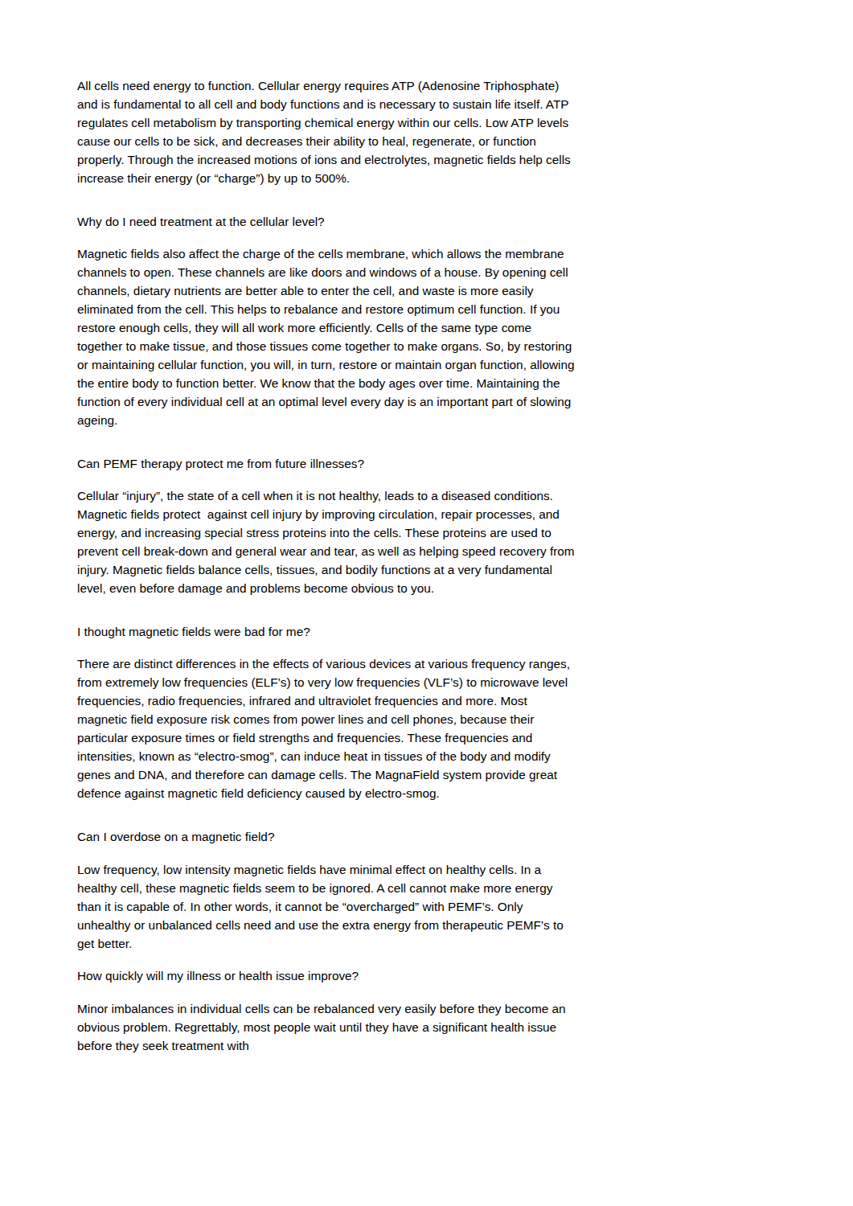All cells need energy to function. Cellular energy requires ATP (Adenosine Triphosphate) and is fundamental to all cell and body functions and is necessary to sustain life itself. ATP regulates cell metabolism by transporting chemical energy within our cells. Low ATP levels cause our cells to be sick, and decreases their ability to heal, regenerate, or function properly. Through the increased motions of ions and electrolytes, magnetic fields help cells increase their energy (or “charge”) by up to 500%.
Why do I need treatment at the cellular level?
Magnetic fields also affect the charge of the cells membrane, which allows the membrane channels to open. These channels are like doors and windows of a house. By opening cell channels, dietary nutrients are better able to enter the cell, and waste is more easily eliminated from the cell. This helps to rebalance and restore optimum cell function. If you restore enough cells, they will all work more efficiently. Cells of the same type come together to make tissue, and those tissues come together to make organs. So, by restoring or maintaining cellular function, you will, in turn, restore or maintain organ function, allowing the entire body to function better. We know that the body ages over time. Maintaining the function of every individual cell at an optimal level every day is an important part of slowing ageing.
Can PEMF therapy protect me from future illnesses?
Cellular “injury”, the state of a cell when it is not healthy, leads to a diseased conditions. Magnetic fields protect against cell injury by improving circulation, repair processes, and energy, and increasing special stress proteins into the cells. These proteins are used to prevent cell break-down and general wear and tear, as well as helping speed recovery from injury. Magnetic fields balance cells, tissues, and bodily functions at a very fundamental level, even before damage and problems become obvious to you.
I thought magnetic fields were bad for me?
There are distinct differences in the effects of various devices at various frequency ranges, from extremely low frequencies (ELF’s) to very low frequencies (VLF’s) to microwave level frequencies, radio frequencies, infrared and ultraviolet frequencies and more. Most magnetic field exposure risk comes from power lines and cell phones, because their particular exposure times or field strengths and frequencies. These frequencies and intensities, known as “electro-smog”, can induce heat in tissues of the body and modify genes and DNA, and therefore can damage cells. The MagnaField system provide great defence against magnetic field deficiency caused by electro-smog.
Can I overdose on a magnetic field?
Low frequency, low intensity magnetic fields have minimal effect on healthy cells. In a healthy cell, these magnetic fields seem to be ignored. A cell cannot make more energy than it is capable of. In other words, it cannot be “overcharged” with PEMF’s. Only unhealthy or unbalanced cells need and use the extra energy from therapeutic PEMF’s to get better.
How quickly will my illness or health issue improve?
Minor imbalances in individual cells can be rebalanced very easily before they become an obvious problem. Regrettably, most people wait until they have a significant health issue before they seek treatment with